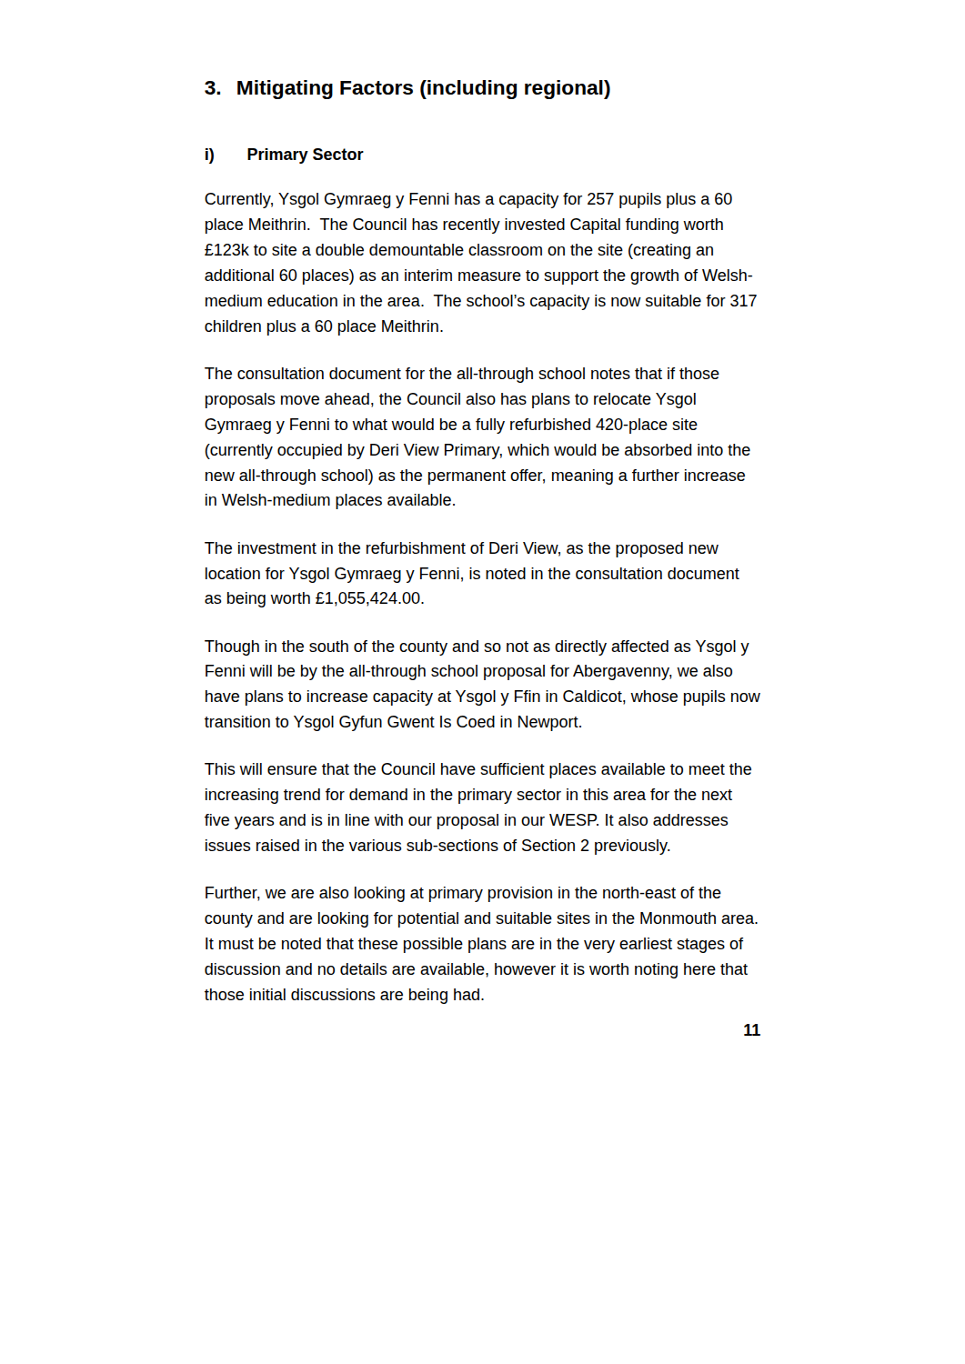3. Mitigating Factors (including regional)
i) Primary Sector
Currently, Ysgol Gymraeg y Fenni has a capacity for 257 pupils plus a 60 place Meithrin. The Council has recently invested Capital funding worth £123k to site a double demountable classroom on the site (creating an additional 60 places) as an interim measure to support the growth of Welsh-medium education in the area. The school’s capacity is now suitable for 317 children plus a 60 place Meithrin.
The consultation document for the all-through school notes that if those proposals move ahead, the Council also has plans to relocate Ysgol Gymraeg y Fenni to what would be a fully refurbished 420-place site (currently occupied by Deri View Primary, which would be absorbed into the new all-through school) as the permanent offer, meaning a further increase in Welsh-medium places available.
The investment in the refurbishment of Deri View, as the proposed new location for Ysgol Gymraeg y Fenni, is noted in the consultation document as being worth £1,055,424.00.
Though in the south of the county and so not as directly affected as Ysgol y Fenni will be by the all-through school proposal for Abergavenny, we also have plans to increase capacity at Ysgol y Ffin in Caldicot, whose pupils now transition to Ysgol Gyfun Gwent Is Coed in Newport.
This will ensure that the Council have sufficient places available to meet the increasing trend for demand in the primary sector in this area for the next five years and is in line with our proposal in our WESP. It also addresses issues raised in the various sub-sections of Section 2 previously.
Further, we are also looking at primary provision in the north-east of the county and are looking for potential and suitable sites in the Monmouth area. It must be noted that these possible plans are in the very earliest stages of discussion and no details are available, however it is worth noting here that those initial discussions are being had.
11